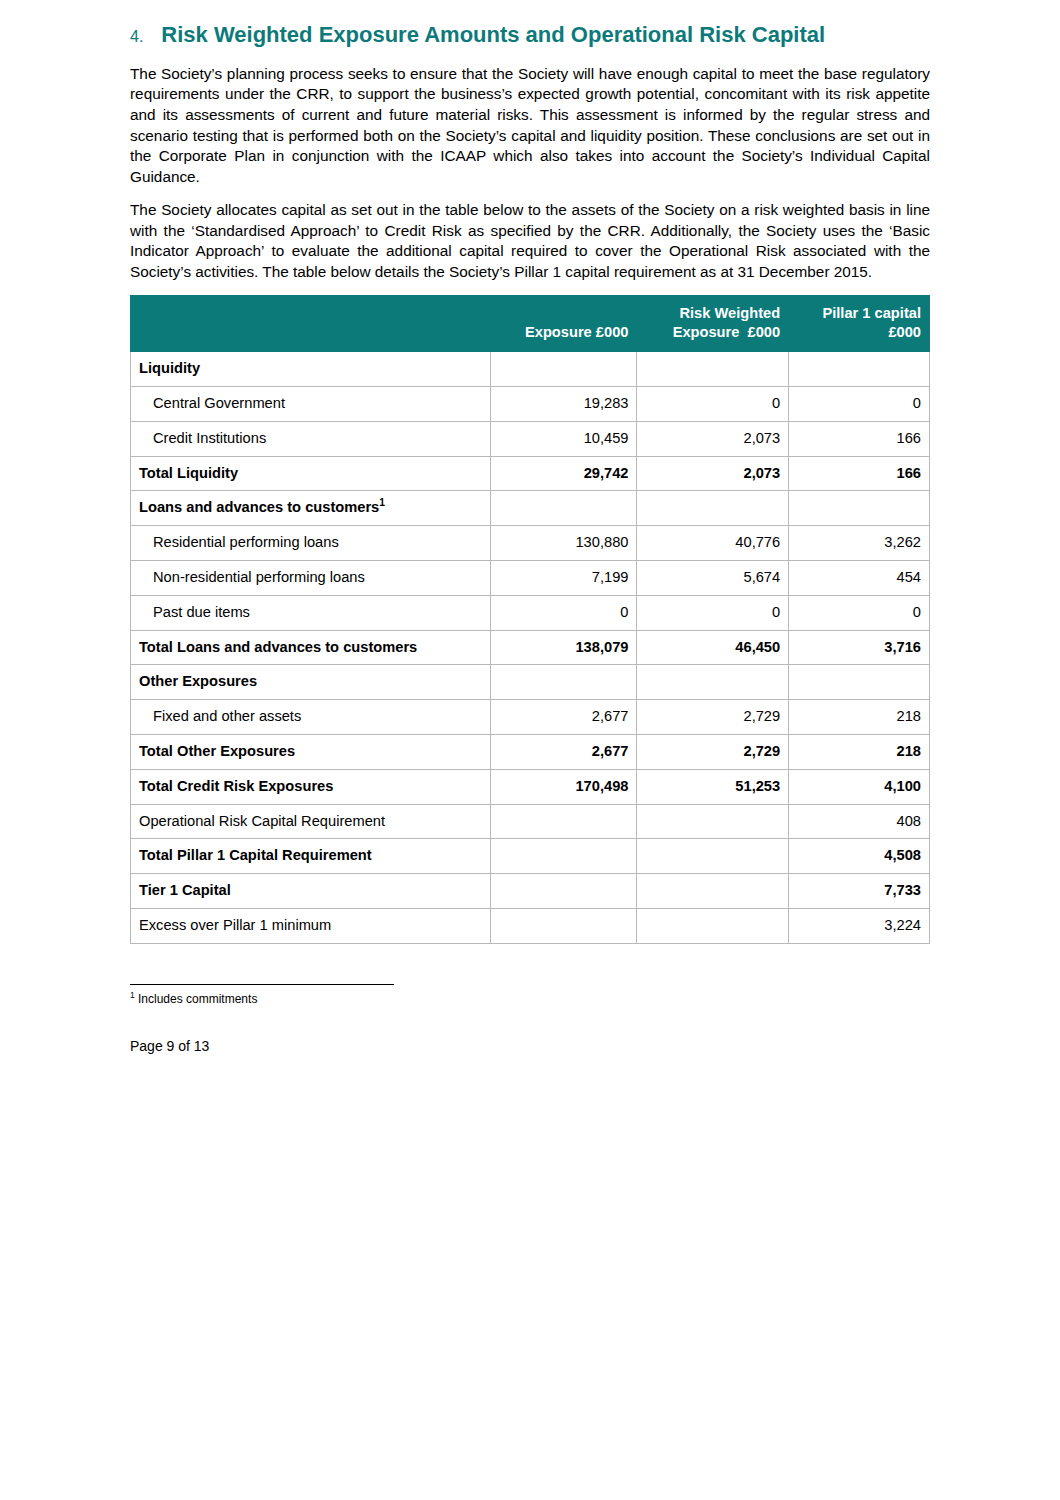4. Risk Weighted Exposure Amounts and Operational Risk Capital
The Society’s planning process seeks to ensure that the Society will have enough capital to meet the base regulatory requirements under the CRR, to support the business’s expected growth potential, concomitant with its risk appetite and its assessments of current and future material risks. This assessment is informed by the regular stress and scenario testing that is performed both on the Society’s capital and liquidity position. These conclusions are set out in the Corporate Plan in conjunction with the ICAAP which also takes into account the Society’s Individual Capital Guidance.
The Society allocates capital as set out in the table below to the assets of the Society on a risk weighted basis in line with the ‘Standardised Approach’ to Credit Risk as specified by the CRR. Additionally, the Society uses the ‘Basic Indicator Approach’ to evaluate the additional capital required to cover the Operational Risk associated with the Society’s activities. The table below details the Society’s Pillar 1 capital requirement as at 31 December 2015.
| | Exposure £000 | Risk Weighted Exposure £000 | Pillar 1 capital £000 |
| --- | --- | --- | --- |
| Liquidity | | | |
| Central Government | 19,283 | 0 | 0 |
| Credit Institutions | 10,459 | 2,073 | 166 |
| Total Liquidity | 29,742 | 2,073 | 166 |
| Loans and advances to customers 1 | | | |
| Residential performing loans | 130,880 | 40,776 | 3,262 |
| Non-residential performing loans | 7,199 | 5,674 | 454 |
| Past due items | 0 | 0 | 0 |
| Total Loans and advances to customers | 138,079 | 46,450 | 3,716 |
| Other Exposures | | | |
| Fixed and other assets | 2,677 | 2,729 | 218 |
| Total Other Exposures | 2,677 | 2,729 | 218 |
| Total Credit Risk Exposures | 170,498 | 51,253 | 4,100 |
| Operational Risk Capital Requirement | | | 408 |
| Total Pillar 1 Capital Requirement | | | 4,508 |
| Tier 1 Capital | | | 7,733 |
| Excess over Pillar 1 minimum | | | 3,224 |
1 Includes commitments
Page 9 of 13